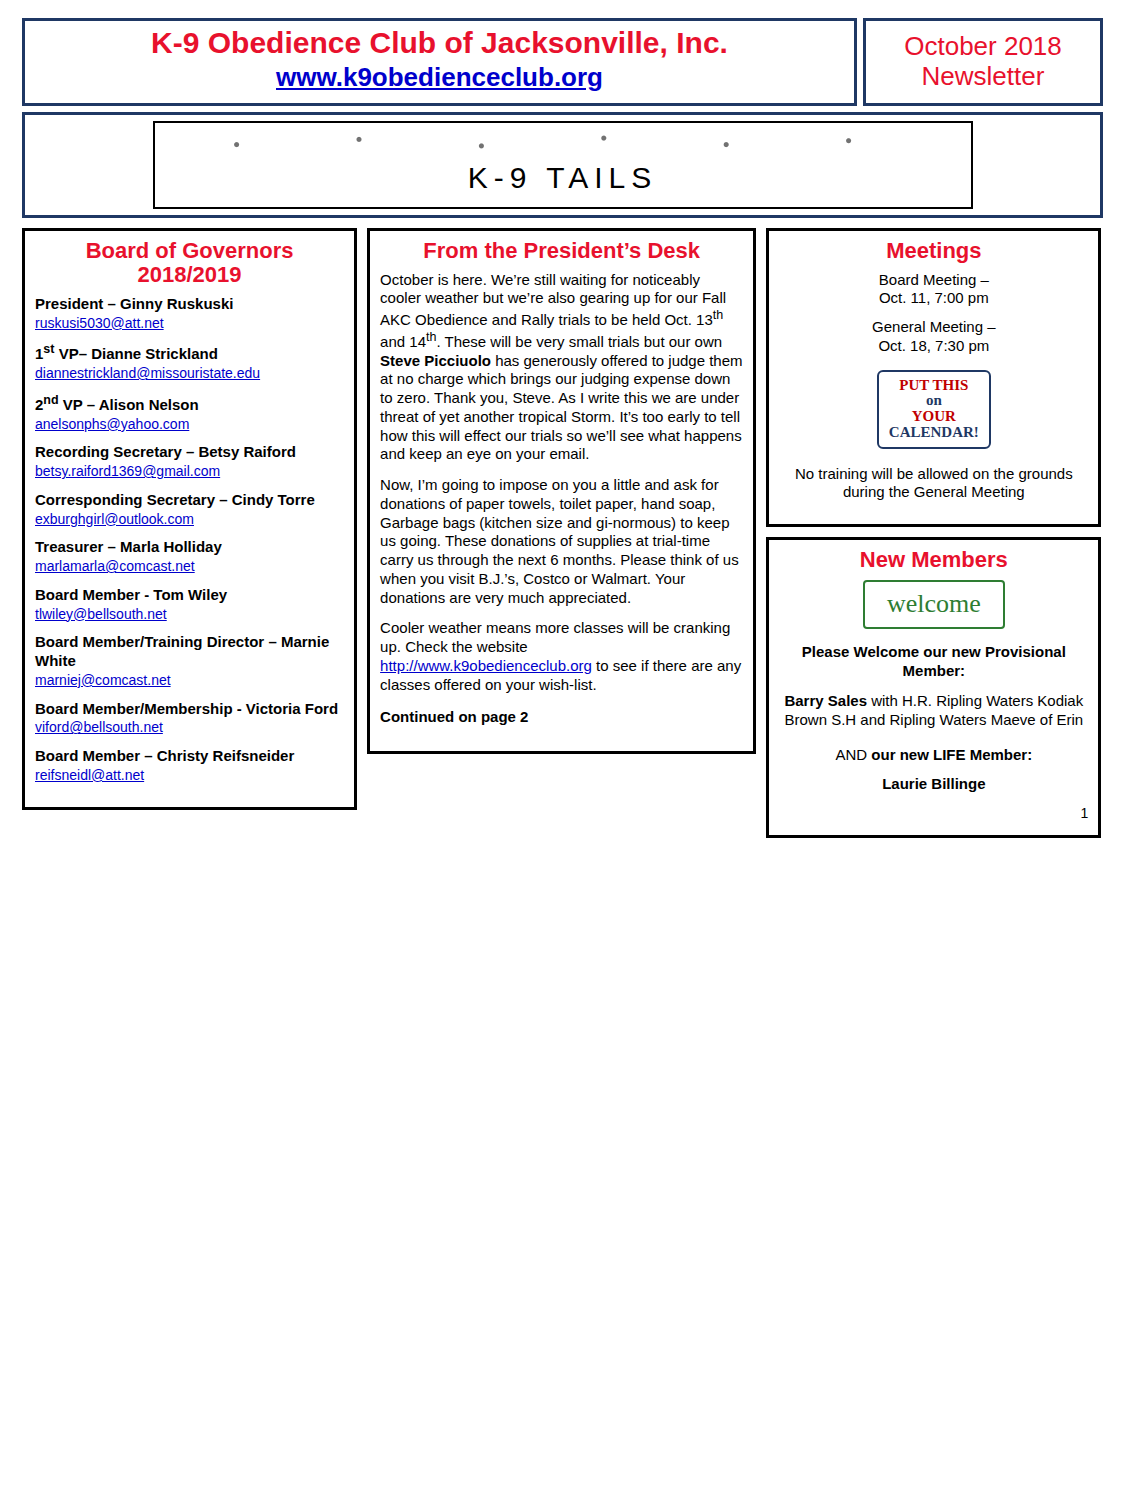K-9 Obedience Club of Jacksonville, Inc.
www.k9obedienceclub.org
October 2018 Newsletter
K-9 TAILS
Board of Governors2018/2019
President – Ginny Ruskuski ruskusi5030@att.net
1st VP– Dianne Strickland diannestrickland@missouristate.edu
2nd VP – Alison Nelson anelsonphs@yahoo.com
Recording Secretary – Betsy Raiford betsy.raiford1369@gmail.com
Corresponding Secretary – Cindy Torre exburghgirl@outlook.com
Treasurer – Marla Holliday marlamarla@comcast.net
Board Member - Tom Wiley tlwiley@bellsouth.net
Board Member/Training Director – Marnie White marniej@comcast.net
Board Member/Membership - Victoria Ford viford@bellsouth.net
Board Member – Christy Reifsneider reifsneidl@att.net
From the President’s Desk
October is here. We’re still waiting for noticeably cooler weather but we’re also gearing up for our Fall AKC Obedience and Rally trials to be held Oct. 13th and 14th. These will be very small trials but our own Steve Picciuolo has generously offered to judge them at no charge which brings our judging expense down to zero. Thank you, Steve. As I write this we are under threat of yet another tropical Storm. It’s too early to tell how this will effect our trials so we’ll see what happens and keep an eye on your email.
Now, I’m going to impose on you a little and ask for donations of paper towels, toilet paper, hand soap, Garbage bags (kitchen size and gi-normous) to keep us going. These donations of supplies at trial-time carry us through the next 6 months. Please think of us when you visit B.J.’s, Costco or Walmart. Your donations are very much appreciated.
Cooler weather means more classes will be cranking up. Check the website http://www.k9obedienceclub.org to see if there are any classes offered on your wish-list.
Continued on page 2
Meetings
Board Meeting –
Oct. 11, 7:00 pm
General Meeting –
Oct. 18, 7:30 pm
PUT THIS
on
YOUR
CALENDAR!
No training will be allowed on the grounds during the General Meeting
New Members
welcome
Please Welcome our new Provisional Member:
Barry Sales with H.R. Ripling Waters Kodiak Brown S.H and Ripling Waters Maeve of Erin
AND our new LIFE Member: Laurie Billinge
1